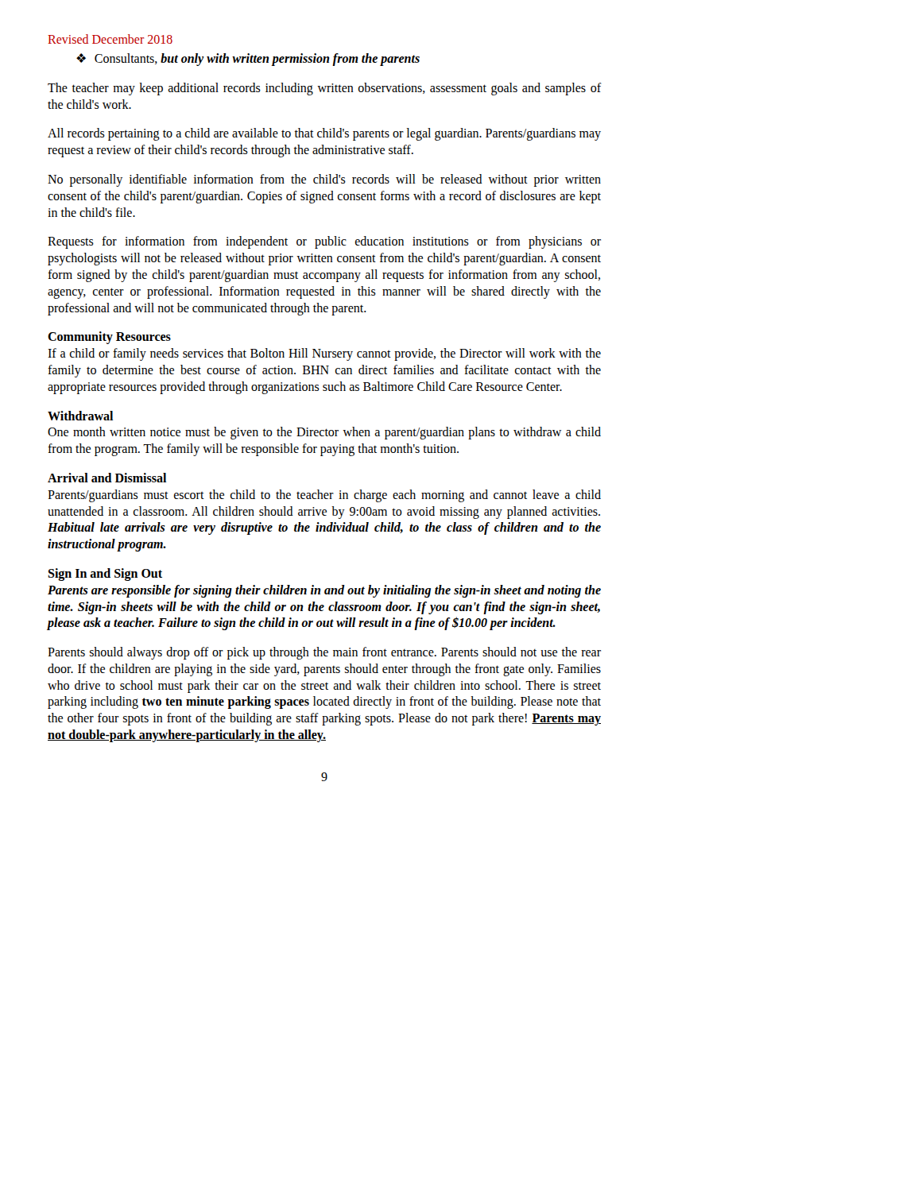Revised December 2018
Consultants, but only with written permission from the parents
The teacher may keep additional records including written observations, assessment goals and samples of the child's work.
All records pertaining to a child are available to that child's parents or legal guardian. Parents/guardians may request a review of their child's records through the administrative staff.
No personally identifiable information from the child's records will be released without prior written consent of the child's parent/guardian. Copies of signed consent forms with a record of disclosures are kept in the child's file.
Requests for information from independent or public education institutions or from physicians or psychologists will not be released without prior written consent from the child's parent/guardian. A consent form signed by the child's parent/guardian must accompany all requests for information from any school, agency, center or professional. Information requested in this manner will be shared directly with the professional and will not be communicated through the parent.
Community Resources
If a child or family needs services that Bolton Hill Nursery cannot provide, the Director will work with the family to determine the best course of action. BHN can direct families and facilitate contact with the appropriate resources provided through organizations such as Baltimore Child Care Resource Center.
Withdrawal
One month written notice must be given to the Director when a parent/guardian plans to withdraw a child from the program. The family will be responsible for paying that month's tuition.
Arrival and Dismissal
Parents/guardians must escort the child to the teacher in charge each morning and cannot leave a child unattended in a classroom. All children should arrive by 9:00am to avoid missing any planned activities. Habitual late arrivals are very disruptive to the individual child, to the class of children and to the instructional program.
Sign In and Sign Out
Parents are responsible for signing their children in and out by initialing the sign-in sheet and noting the time. Sign-in sheets will be with the child or on the classroom door. If you can't find the sign-in sheet, please ask a teacher. Failure to sign the child in or out will result in a fine of $10.00 per incident.
Parents should always drop off or pick up through the main front entrance. Parents should not use the rear door. If the children are playing in the side yard, parents should enter through the front gate only. Families who drive to school must park their car on the street and walk their children into school. There is street parking including two ten minute parking spaces located directly in front of the building. Please note that the other four spots in front of the building are staff parking spots. Please do not park there! Parents may not double-park anywhere-particularly in the alley.
9